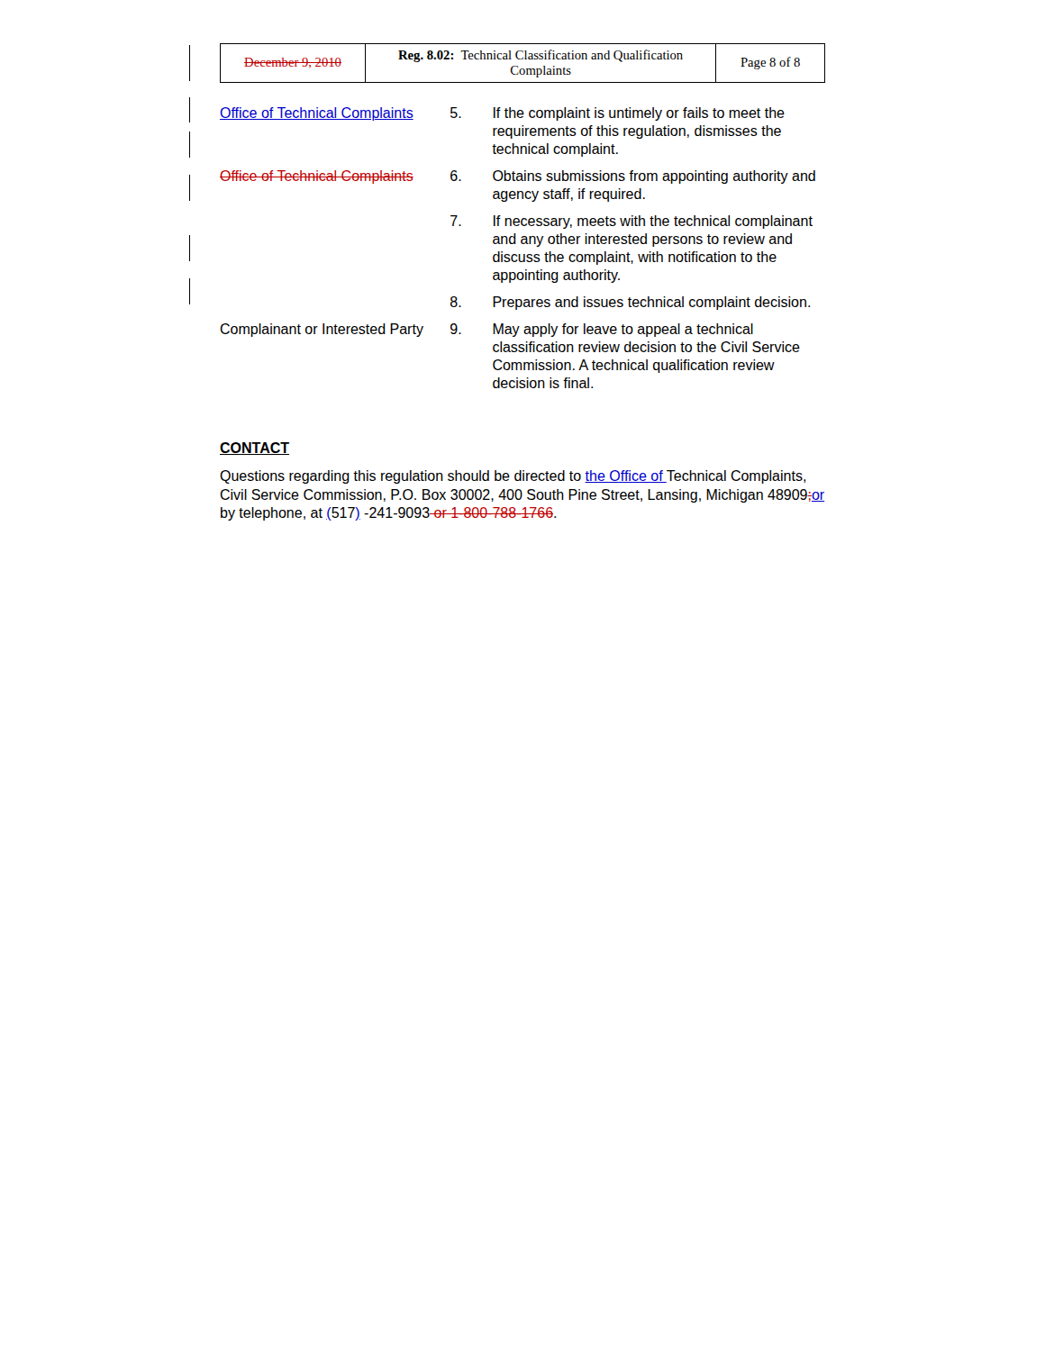| December 9, 2010 | Reg. 8.02: Technical Classification and Qualification Complaints | Page 8 of 8 |
| Office of Technical Complaints | 5. | If the complaint is untimely or fails to meet the requirements of this regulation, dismisses the technical complaint. |
| Office of Technical Complaints | 6. | Obtains submissions from appointing authority and agency staff, if required. |
| | 7. | If necessary, meets with the technical complainant and any other interested persons to review and discuss the complaint, with notification to the appointing authority. |
| | 8. | Prepares and issues technical complaint decision. |
| Complainant or Interested Party | 9. | May apply for leave to appeal a technical classification review decision to the Civil Service Commission. A technical qualification review decision is final. |
CONTACT
Questions regarding this regulation should be directed to the Office of Technical Complaints, Civil Service Commission, P.O. Box 30002, 400 South Pine Street, Lansing, Michigan 48909; or by telephone, at (517) -241-9093 or 1-800-788-1766.